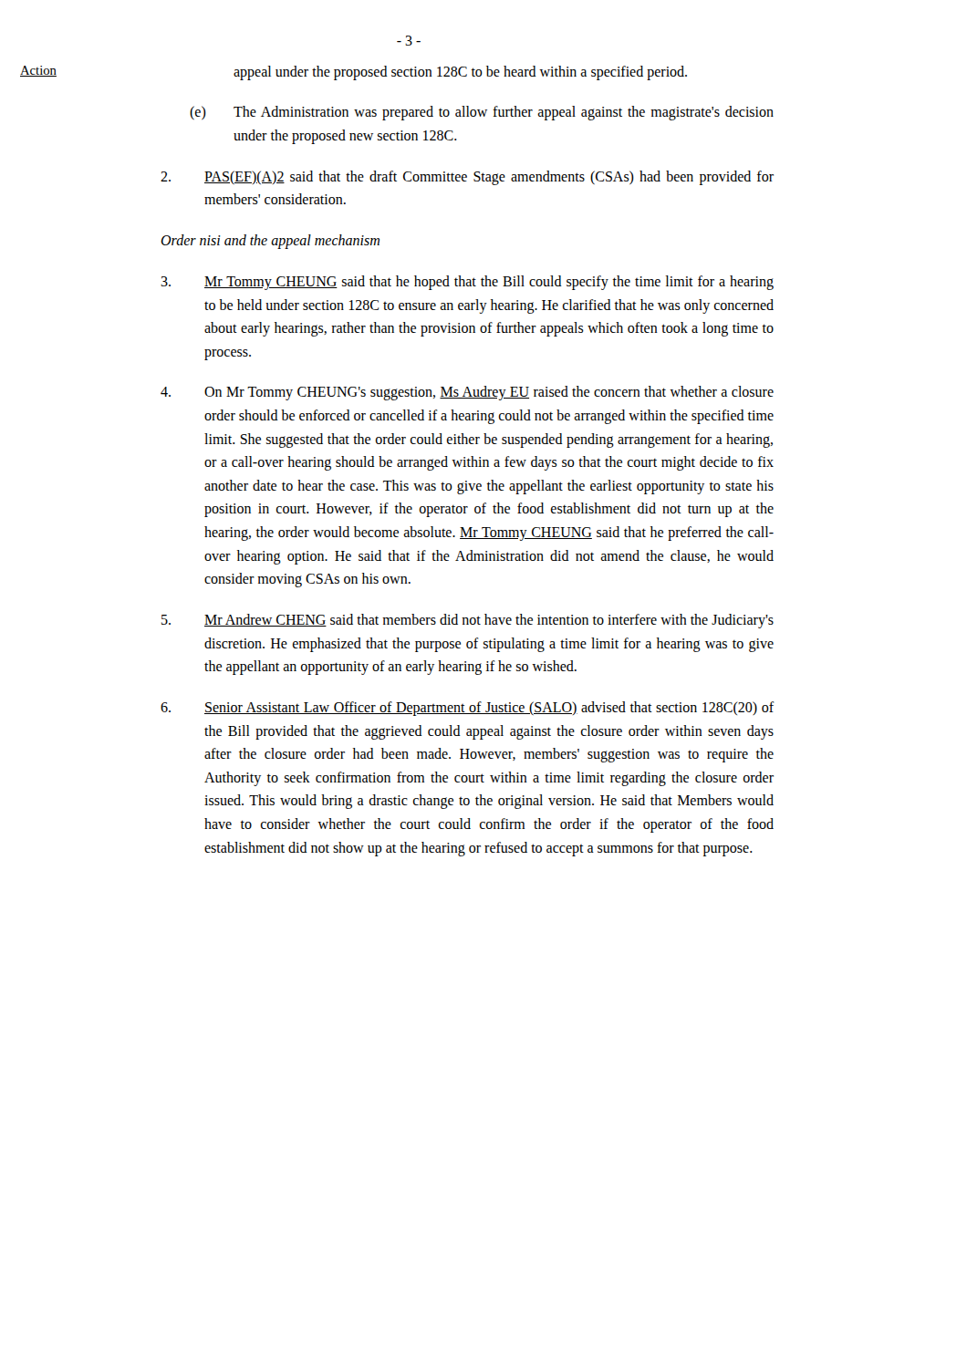- 3 -
Action
appeal under the proposed section 128C to be heard within a specified period.
(e)
The Administration was prepared to allow further appeal against the magistrate's decision under the proposed new section 128C.
2.
PAS(EF)(A)2 said that the draft Committee Stage amendments (CSAs) had been provided for members' consideration.
Order nisi and the appeal mechanism
3.
Mr Tommy CHEUNG said that he hoped that the Bill could specify the time limit for a hearing to be held under section 128C to ensure an early hearing. He clarified that he was only concerned about early hearings, rather than the provision of further appeals which often took a long time to process.
4.
On Mr Tommy CHEUNG's suggestion, Ms Audrey EU raised the concern that whether a closure order should be enforced or cancelled if a hearing could not be arranged within the specified time limit. She suggested that the order could either be suspended pending arrangement for a hearing, or a call-over hearing should be arranged within a few days so that the court might decide to fix another date to hear the case. This was to give the appellant the earliest opportunity to state his position in court. However, if the operator of the food establishment did not turn up at the hearing, the order would become absolute. Mr Tommy CHEUNG said that he preferred the call-over hearing option. He said that if the Administration did not amend the clause, he would consider moving CSAs on his own.
5.
Mr Andrew CHENG said that members did not have the intention to interfere with the Judiciary's discretion. He emphasized that the purpose of stipulating a time limit for a hearing was to give the appellant an opportunity of an early hearing if he so wished.
6.
Senior Assistant Law Officer of Department of Justice (SALO) advised that section 128C(20) of the Bill provided that the aggrieved could appeal against the closure order within seven days after the closure order had been made. However, members' suggestion was to require the Authority to seek confirmation from the court within a time limit regarding the closure order issued. This would bring a drastic change to the original version. He said that Members would have to consider whether the court could confirm the order if the operator of the food establishment did not show up at the hearing or refused to accept a summons for that purpose.